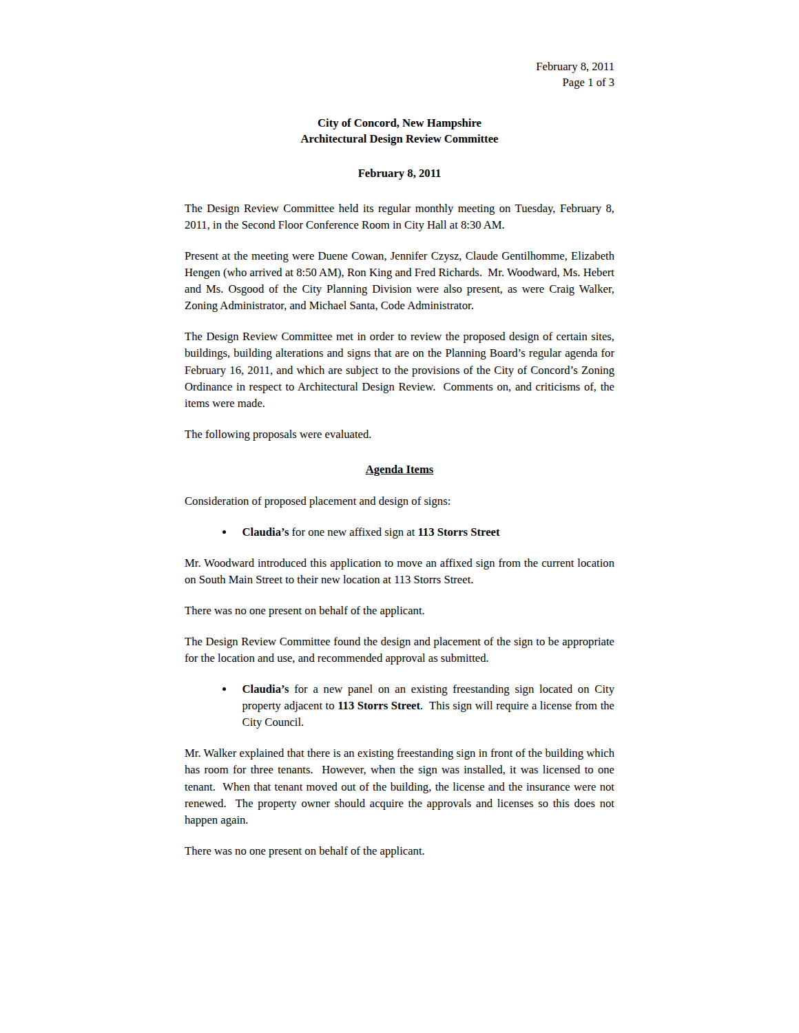February 8, 2011
Page 1 of 3
City of Concord, New Hampshire
Architectural Design Review Committee
February 8, 2011
The Design Review Committee held its regular monthly meeting on Tuesday, February 8, 2011, in the Second Floor Conference Room in City Hall at 8:30 AM.
Present at the meeting were Duene Cowan, Jennifer Czysz, Claude Gentilhomme, Elizabeth Hengen (who arrived at 8:50 AM), Ron King and Fred Richards. Mr. Woodward, Ms. Hebert and Ms. Osgood of the City Planning Division were also present, as were Craig Walker, Zoning Administrator, and Michael Santa, Code Administrator.
The Design Review Committee met in order to review the proposed design of certain sites, buildings, building alterations and signs that are on the Planning Board’s regular agenda for February 16, 2011, and which are subject to the provisions of the City of Concord’s Zoning Ordinance in respect to Architectural Design Review. Comments on, and criticisms of, the items were made.
The following proposals were evaluated.
Agenda Items
Consideration of proposed placement and design of signs:
Claudia’s for one new affixed sign at 113 Storrs Street
Mr. Woodward introduced this application to move an affixed sign from the current location on South Main Street to their new location at 113 Storrs Street.
There was no one present on behalf of the applicant.
The Design Review Committee found the design and placement of the sign to be appropriate for the location and use, and recommended approval as submitted.
Claudia’s for a new panel on an existing freestanding sign located on City property adjacent to 113 Storrs Street. This sign will require a license from the City Council.
Mr. Walker explained that there is an existing freestanding sign in front of the building which has room for three tenants. However, when the sign was installed, it was licensed to one tenant. When that tenant moved out of the building, the license and the insurance were not renewed. The property owner should acquire the approvals and licenses so this does not happen again.
There was no one present on behalf of the applicant.